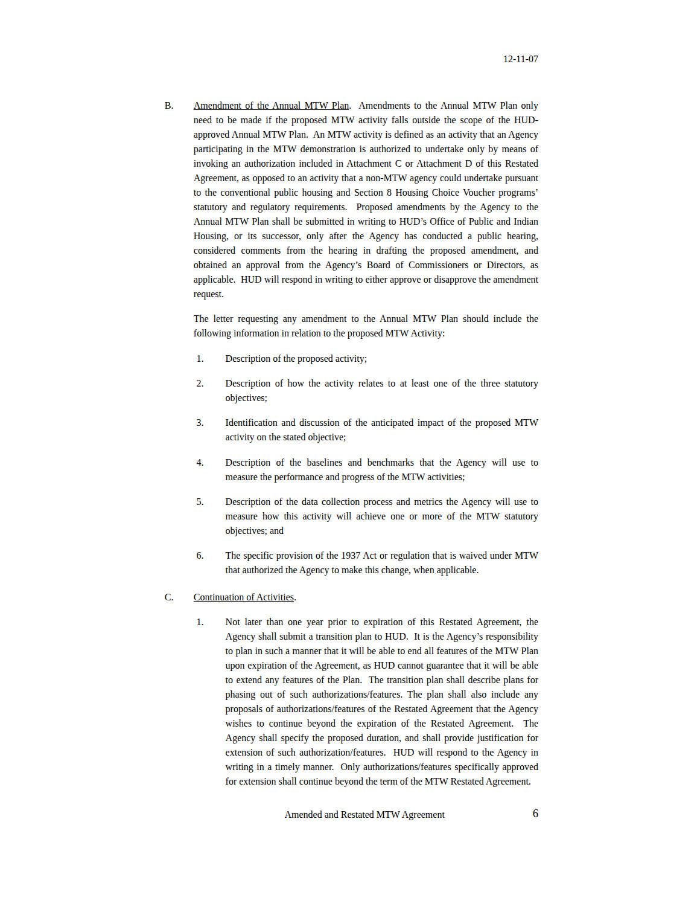12-11-07
B.
Amendment of the Annual MTW Plan. Amendments to the Annual MTW Plan only need to be made if the proposed MTW activity falls outside the scope of the HUD-approved Annual MTW Plan. An MTW activity is defined as an activity that an Agency participating in the MTW demonstration is authorized to undertake only by means of invoking an authorization included in Attachment C or Attachment D of this Restated Agreement, as opposed to an activity that a non-MTW agency could undertake pursuant to the conventional public housing and Section 8 Housing Choice Voucher programs’ statutory and regulatory requirements. Proposed amendments by the Agency to the Annual MTW Plan shall be submitted in writing to HUD’s Office of Public and Indian Housing, or its successor, only after the Agency has conducted a public hearing, considered comments from the hearing in drafting the proposed amendment, and obtained an approval from the Agency’s Board of Commissioners or Directors, as applicable. HUD will respond in writing to either approve or disapprove the amendment request.
The letter requesting any amendment to the Annual MTW Plan should include the following information in relation to the proposed MTW Activity:
1. Description of the proposed activity;
2. Description of how the activity relates to at least one of the three statutory objectives;
3. Identification and discussion of the anticipated impact of the proposed MTW activity on the stated objective;
4. Description of the baselines and benchmarks that the Agency will use to measure the performance and progress of the MTW activities;
5. Description of the data collection process and metrics the Agency will use to measure how this activity will achieve one or more of the MTW statutory objectives; and
6. The specific provision of the 1937 Act or regulation that is waived under MTW that authorized the Agency to make this change, when applicable.
C.
Continuation of Activities.
1. Not later than one year prior to expiration of this Restated Agreement, the Agency shall submit a transition plan to HUD. It is the Agency’s responsibility to plan in such a manner that it will be able to end all features of the MTW Plan upon expiration of the Agreement, as HUD cannot guarantee that it will be able to extend any features of the Plan. The transition plan shall describe plans for phasing out of such authorizations/features. The plan shall also include any proposals of authorizations/features of the Restated Agreement that the Agency wishes to continue beyond the expiration of the Restated Agreement. The Agency shall specify the proposed duration, and shall provide justification for extension of such authorization/features. HUD will respond to the Agency in writing in a timely manner. Only authorizations/features specifically approved for extension shall continue beyond the term of the MTW Restated Agreement.
Amended and Restated MTW Agreement
6